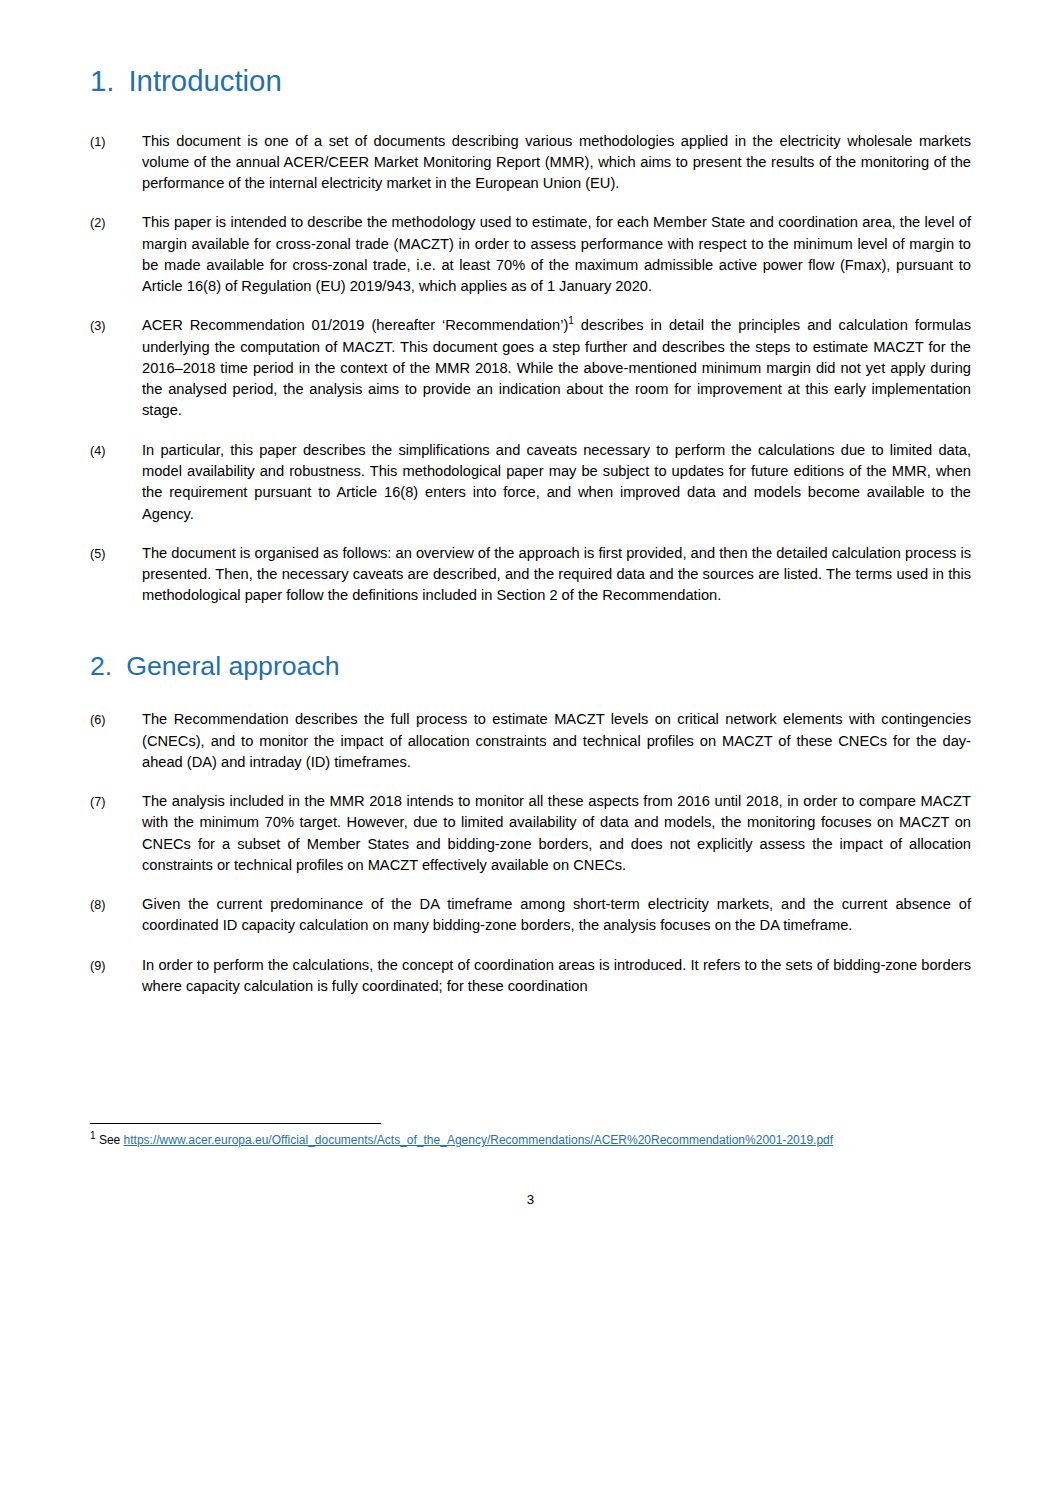1. Introduction
(1)
This document is one of a set of documents describing various methodologies applied in the electricity wholesale markets volume of the annual ACER/CEER Market Monitoring Report (MMR), which aims to present the results of the monitoring of the performance of the internal electricity market in the European Union (EU).
(2)
This paper is intended to describe the methodology used to estimate, for each Member State and coordination area, the level of margin available for cross-zonal trade (MACZT) in order to assess performance with respect to the minimum level of margin to be made available for cross-zonal trade, i.e. at least 70% of the maximum admissible active power flow (Fmax), pursuant to Article 16(8) of Regulation (EU) 2019/943, which applies as of 1 January 2020.
(3)
ACER Recommendation 01/2019 (hereafter ‘Recommendation’)1 describes in detail the principles and calculation formulas underlying the computation of MACZT. This document goes a step further and describes the steps to estimate MACZT for the 2016–2018 time period in the context of the MMR 2018. While the above-mentioned minimum margin did not yet apply during the analysed period, the analysis aims to provide an indication about the room for improvement at this early implementation stage.
(4)
In particular, this paper describes the simplifications and caveats necessary to perform the calculations due to limited data, model availability and robustness. This methodological paper may be subject to updates for future editions of the MMR, when the requirement pursuant to Article 16(8) enters into force, and when improved data and models become available to the Agency.
(5)
The document is organised as follows: an overview of the approach is first provided, and then the detailed calculation process is presented. Then, the necessary caveats are described, and the required data and the sources are listed. The terms used in this methodological paper follow the definitions included in Section 2 of the Recommendation.
2. General approach
(6)
The Recommendation describes the full process to estimate MACZT levels on critical network elements with contingencies (CNECs), and to monitor the impact of allocation constraints and technical profiles on MACZT of these CNECs for the day-ahead (DA) and intraday (ID) timeframes.
(7)
The analysis included in the MMR 2018 intends to monitor all these aspects from 2016 until 2018, in order to compare MACZT with the minimum 70% target. However, due to limited availability of data and models, the monitoring focuses on MACZT on CNECs for a subset of Member States and bidding-zone borders, and does not explicitly assess the impact of allocation constraints or technical profiles on MACZT effectively available on CNECs.
(8)
Given the current predominance of the DA timeframe among short-term electricity markets, and the current absence of coordinated ID capacity calculation on many bidding-zone borders, the analysis focuses on the DA timeframe.
(9)
In order to perform the calculations, the concept of coordination areas is introduced. It refers to the sets of bidding-zone borders where capacity calculation is fully coordinated; for these coordination
1 See https://www.acer.europa.eu/Official_documents/Acts_of_the_Agency/Recommendations/ACER%20Recommendation%2001-2019.pdf
3